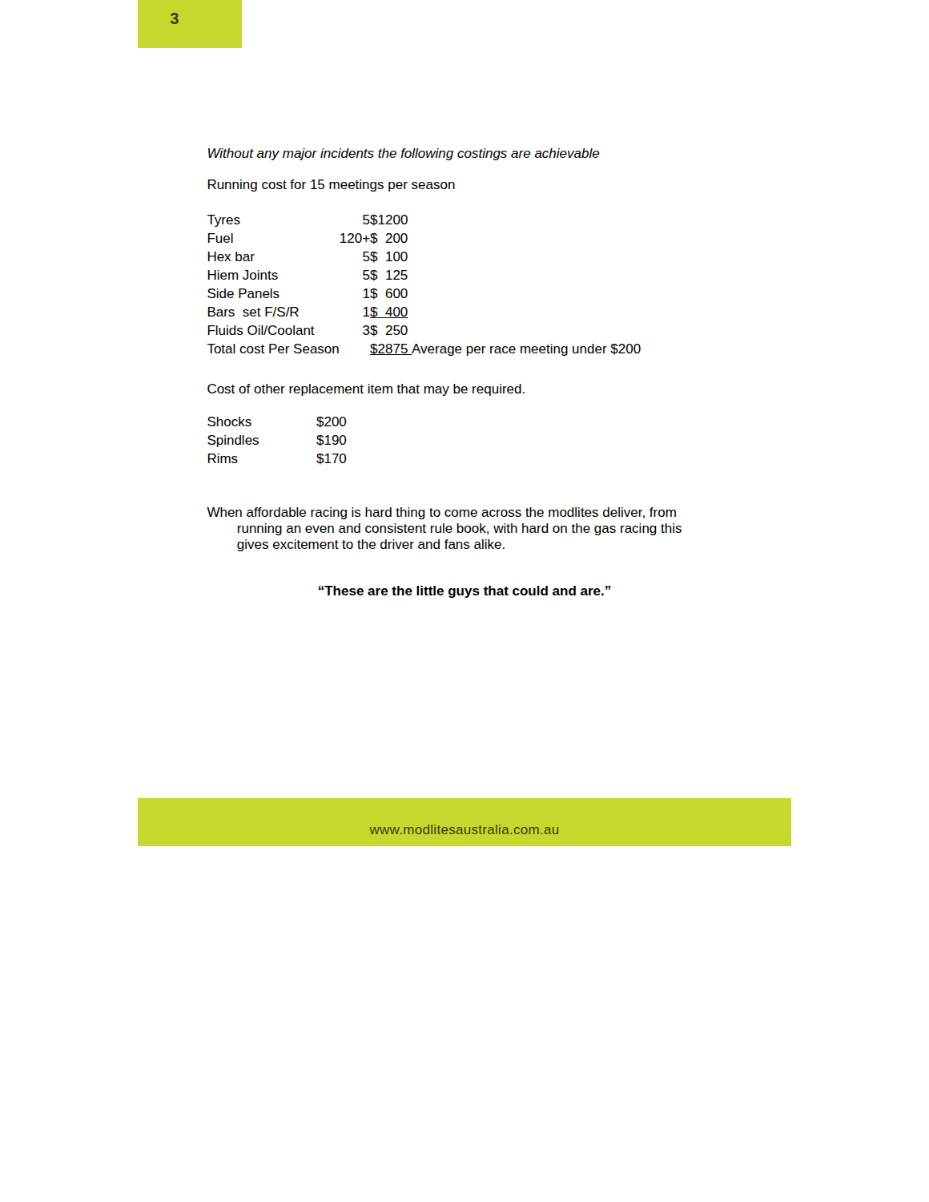3
Without any major incidents the following costings are achievable
Running cost for 15 meetings per season
| Tyres | 5 | $1200 | |
| Fuel | 120+ | $ 200 | |
| Hex bar | 5 | $ 100 | |
| Hiem Joints | 5 | $ 125 | |
| Side Panels | 1 | $ 600 | |
| Bars set F/S/R | 1 | $ 400 | |
| Fluids Oil/Coolant | 3 | $ 250 | |
| Total cost Per Season | | $2875 | Average per race meeting under $200 |
Cost of other replacement item that may be required.
| Shocks | $200 |
| Spindles | $190 |
| Rims | $170 |
When affordable racing is hard thing to come across the modlites deliver, from running an even and consistent rule book, with hard on the gas racing this gives excitement to the driver and fans alike.
“These are the little guys that could and are.”
www.modlitesaustralia.com.au